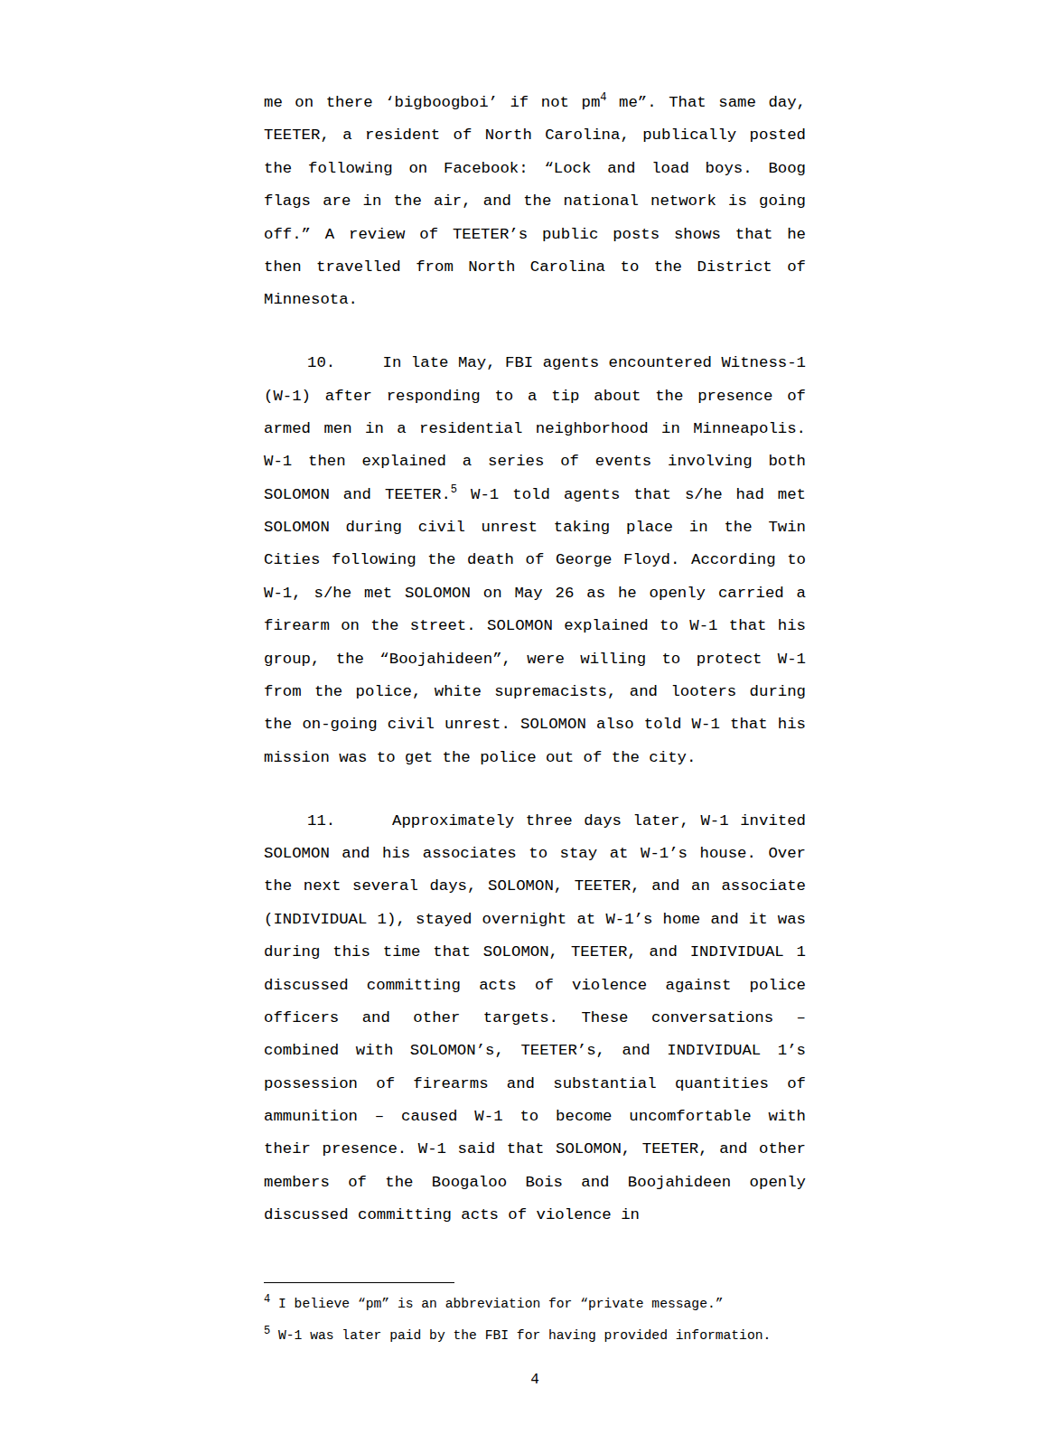me on there ‘bigboogboi’ if not pm4 me”. That same day, TEETER, a resident of North Carolina, publically posted the following on Facebook: “Lock and load boys. Boog flags are in the air, and the national network is going off.” A review of TEETER’s public posts shows that he then travelled from North Carolina to the District of Minnesota.
10. In late May, FBI agents encountered Witness-1 (W-1) after responding to a tip about the presence of armed men in a residential neighborhood in Minneapolis. W-1 then explained a series of events involving both SOLOMON and TEETER.5 W-1 told agents that s/he had met SOLOMON during civil unrest taking place in the Twin Cities following the death of George Floyd. According to W-1, s/he met SOLOMON on May 26 as he openly carried a firearm on the street. SOLOMON explained to W-1 that his group, the “Boojahideen”, were willing to protect W-1 from the police, white supremacists, and looters during the on-going civil unrest. SOLOMON also told W-1 that his mission was to get the police out of the city.
11. Approximately three days later, W-1 invited SOLOMON and his associates to stay at W-1’s house. Over the next several days, SOLOMON, TEETER, and an associate (INDIVIDUAL 1), stayed overnight at W-1’s home and it was during this time that SOLOMON, TEETER, and INDIVIDUAL 1 discussed committing acts of violence against police officers and other targets. These conversations – combined with SOLOMON’s, TEETER’s, and INDIVIDUAL 1’s possession of firearms and substantial quantities of ammunition – caused W-1 to become uncomfortable with their presence. W-1 said that SOLOMON, TEETER, and other members of the Boogaloo Bois and Boojahideen openly discussed committing acts of violence in
4 I believe “pm” is an abbreviation for “private message.”
5 W-1 was later paid by the FBI for having provided information.
4